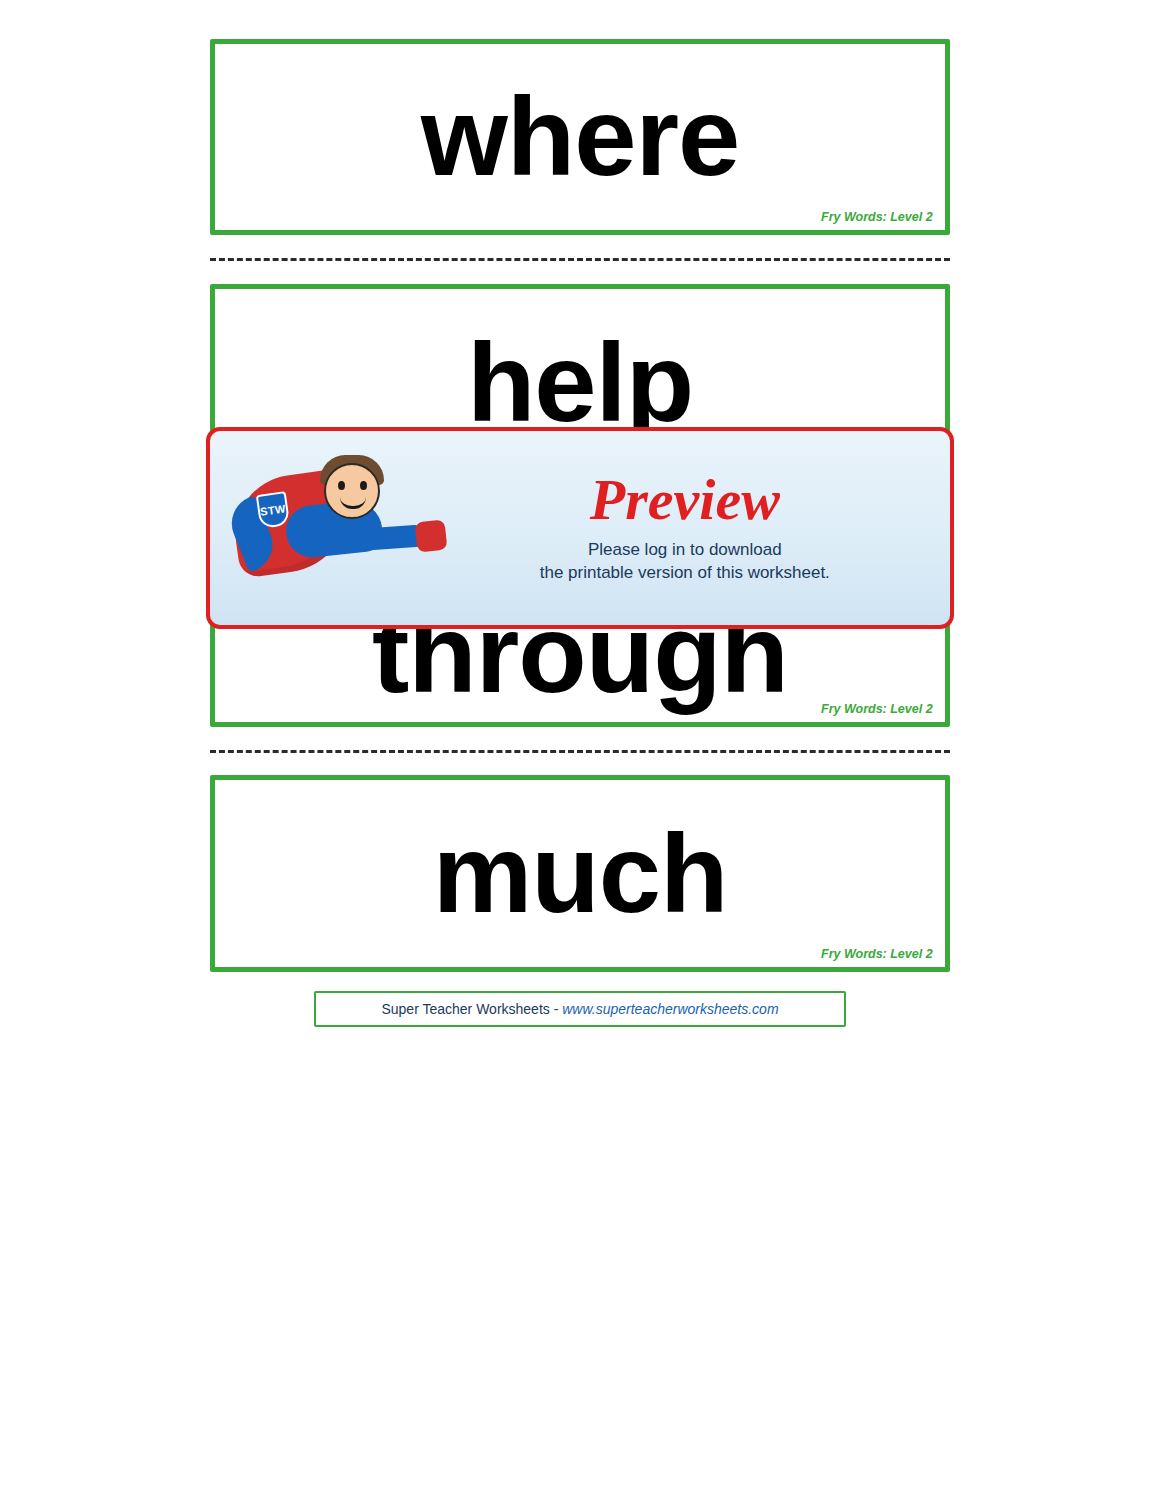where Fry Words: Level 2
help Fry Words: Level 2
through Fry Words: Level 2
much Fry Words: Level 2
STW
Preview
Please log in to download
the printable version of this worksheet.
Super Teacher Worksheets - www.superteacherworksheets.com